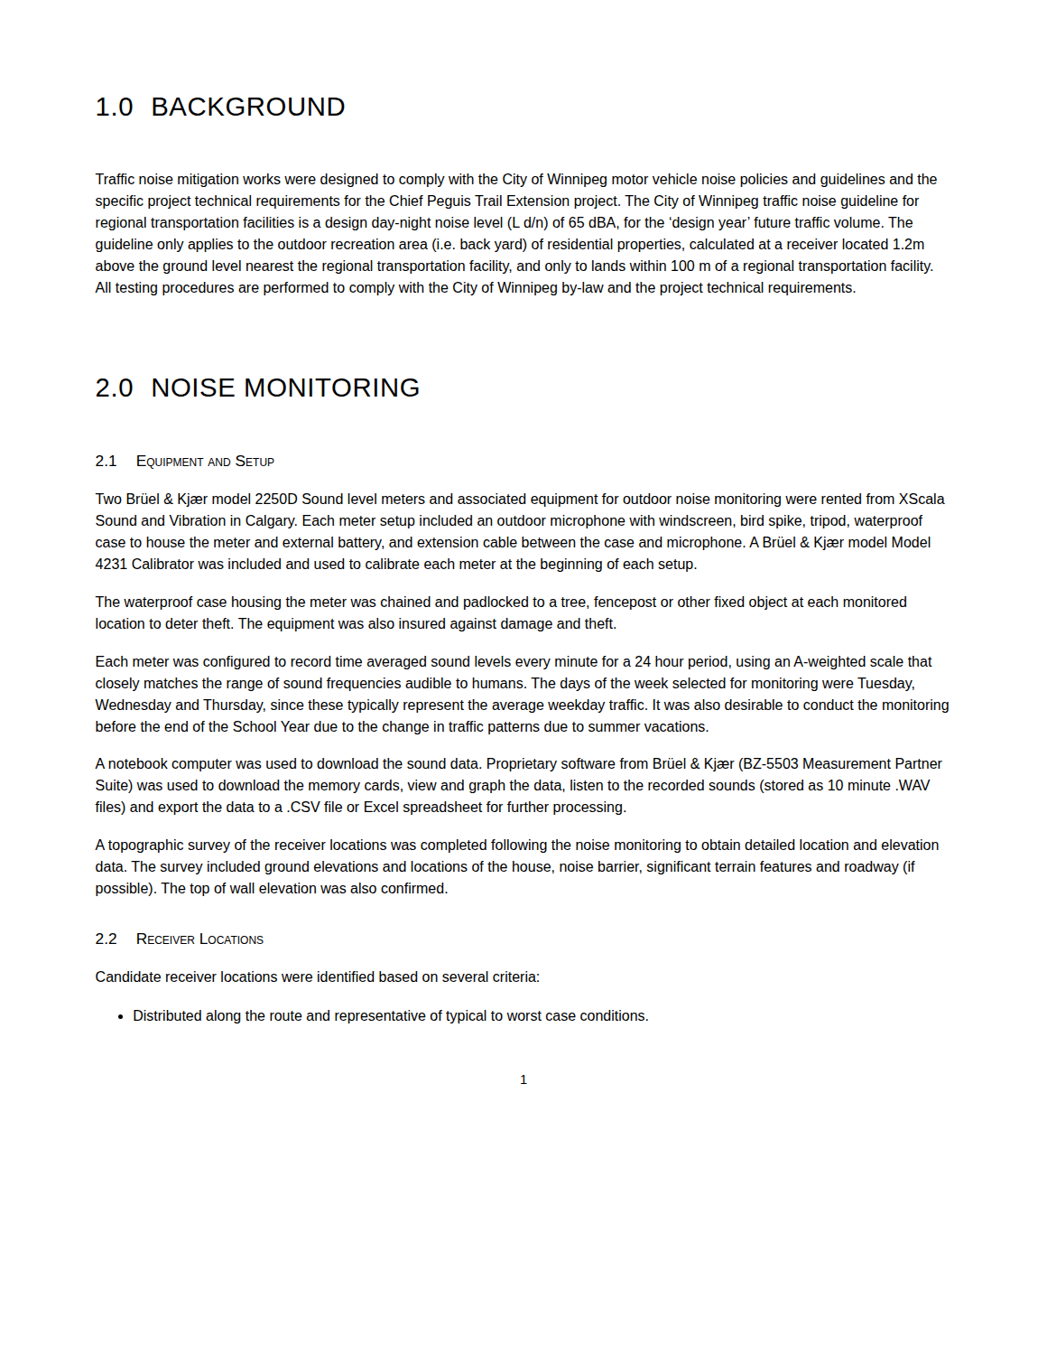1.0 BACKGROUND
Traffic noise mitigation works were designed to comply with the City of Winnipeg motor vehicle noise policies and guidelines and the specific project technical requirements for the Chief Peguis Trail Extension project. The City of Winnipeg traffic noise guideline for regional transportation facilities is a design day-night noise level (L d/n) of 65 dBA, for the ‘design year’ future traffic volume. The guideline only applies to the outdoor recreation area (i.e. back yard) of residential properties, calculated at a receiver located 1.2m above the ground level nearest the regional transportation facility, and only to lands within 100 m of a regional transportation facility. All testing procedures are performed to comply with the City of Winnipeg by-law and the project technical requirements.
2.0 NOISE MONITORING
2.1 Equipment and Setup
Two Brüel & Kjær model 2250D Sound level meters and associated equipment for outdoor noise monitoring were rented from XScala Sound and Vibration in Calgary. Each meter setup included an outdoor microphone with windscreen, bird spike, tripod, waterproof case to house the meter and external battery, and extension cable between the case and microphone. A Brüel & Kjær model Model 4231 Calibrator was included and used to calibrate each meter at the beginning of each setup.
The waterproof case housing the meter was chained and padlocked to a tree, fencepost or other fixed object at each monitored location to deter theft. The equipment was also insured against damage and theft.
Each meter was configured to record time averaged sound levels every minute for a 24 hour period, using an A-weighted scale that closely matches the range of sound frequencies audible to humans. The days of the week selected for monitoring were Tuesday, Wednesday and Thursday, since these typically represent the average weekday traffic. It was also desirable to conduct the monitoring before the end of the School Year due to the change in traffic patterns due to summer vacations.
A notebook computer was used to download the sound data. Proprietary software from Brüel & Kjær (BZ-5503 Measurement Partner Suite) was used to download the memory cards, view and graph the data, listen to the recorded sounds (stored as 10 minute .WAV files) and export the data to a .CSV file or Excel spreadsheet for further processing.
A topographic survey of the receiver locations was completed following the noise monitoring to obtain detailed location and elevation data. The survey included ground elevations and locations of the house, noise barrier, significant terrain features and roadway (if possible). The top of wall elevation was also confirmed.
2.2 Receiver Locations
Candidate receiver locations were identified based on several criteria:
Distributed along the route and representative of typical to worst case conditions.
1